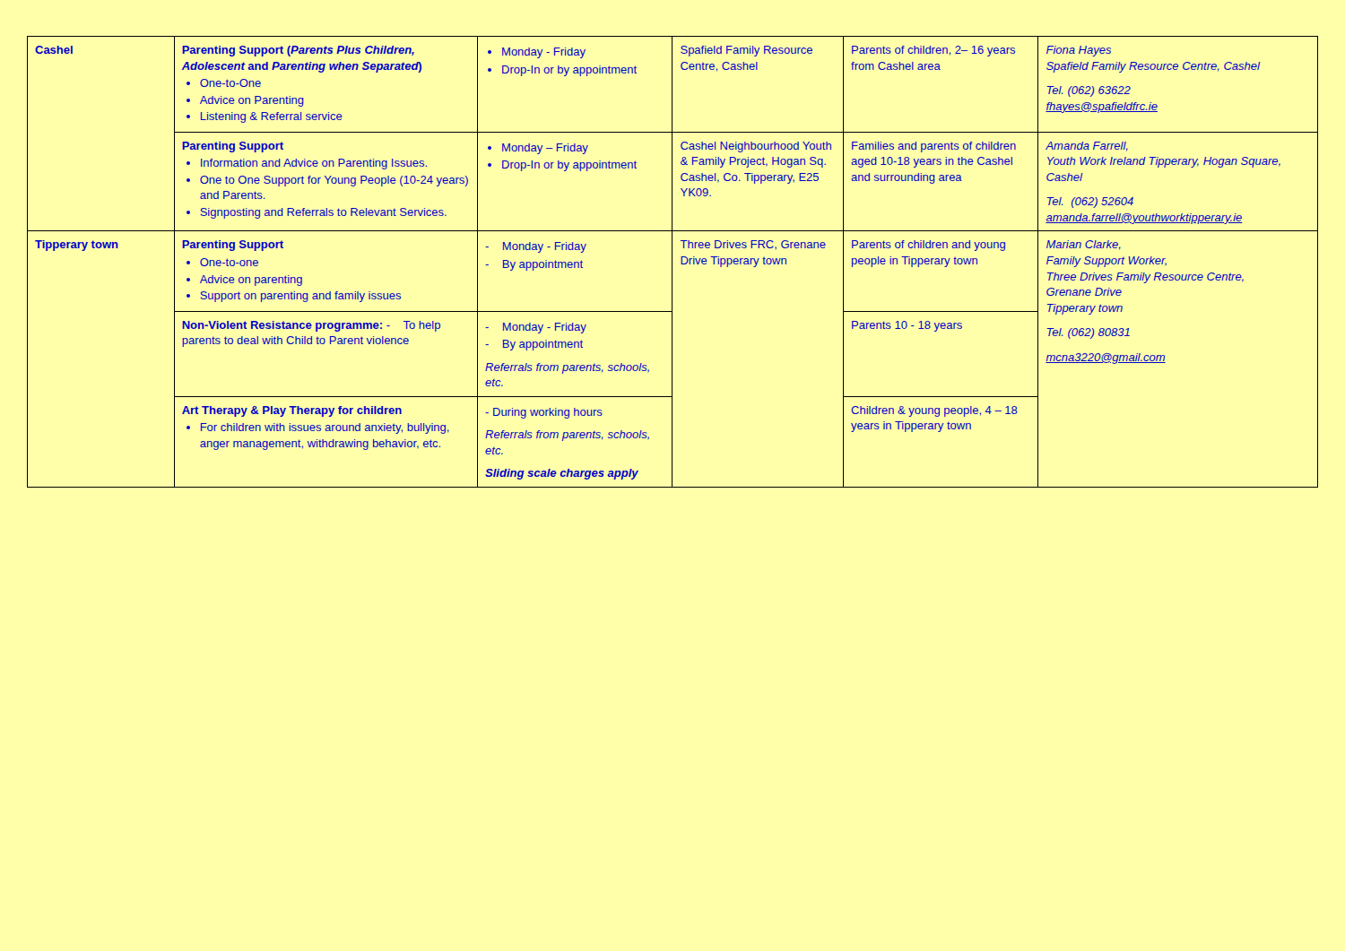| Cashel | Parenting Support ( Parents Plus Children, Adolescent and Parenting when Separated ) One-to-One Advice on Parenting Listening & Referral service | Monday - Friday Drop-In or by appointment | Spafield Family Resource Centre, Cashel | Parents of children, 2– 16 years from Cashel area | Fiona Hayes Spafield Family Resource Centre, Cashel Tel. (062) 63622 fhayes@spafieldfrc.ie |
| Parenting Support Information and Advice on Parenting Issues. One to One Support for Young People (10-24 years) and Parents. Signposting and Referrals to Relevant Services. | Monday – Friday Drop-In or by appointment | Cashel Neighbourhood Youth & Family Project, Hogan Sq. Cashel, Co. Tipperary, E25 YK09. | Families and parents of children aged 10-18 years in the Cashel and surrounding area | Amanda Farrell, Youth Work Ireland Tipperary, Hogan Square, Cashel Tel. (062) 52604 amanda.farrell@youthworktipperary.ie |
| Tipperary town | Parenting Support One-to-one Advice on parenting Support on parenting and family issues | - Monday - Friday - By appointment | Three Drives FRC, Grenane Drive Tipperary town | Parents of children and young people in Tipperary town | Marian Clarke, Family Support Worker, Three Drives Family Resource Centre, Grenane Drive Tipperary town Tel. (062) 80831 mcna3220@gmail.com |
| Non-Violent Resistance programme: - To help parents to deal with Child to Parent violence | - Monday - Friday - By appointment Referrals from parents, schools, etc. | Parents 10 - 18 years |
| Art Therapy & Play Therapy for children For children with issues around anxiety, bullying, anger management, withdrawing behavior, etc. | - During working hours Referrals from parents, schools, etc. Sliding scale charges apply | Children & young people, 4 – 18 years in Tipperary town |